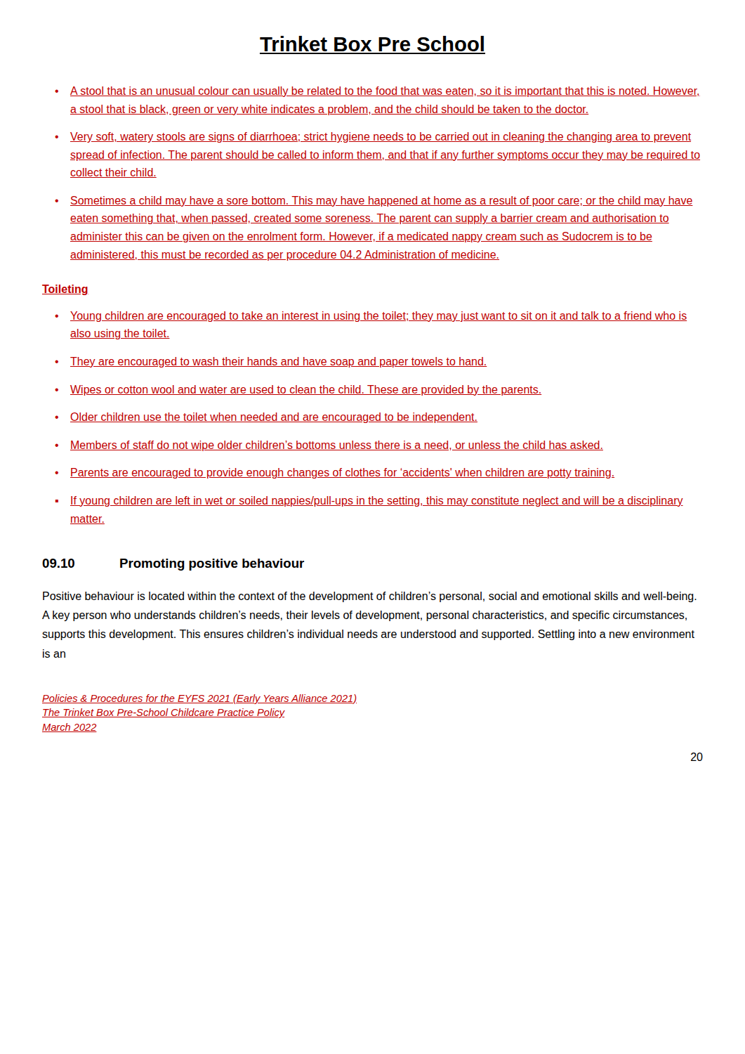Trinket Box Pre School
A stool that is an unusual colour can usually be related to the food that was eaten, so it is important that this is noted. However, a stool that is black, green or very white indicates a problem, and the child should be taken to the doctor.
Very soft, watery stools are signs of diarrhoea; strict hygiene needs to be carried out in cleaning the changing area to prevent spread of infection. The parent should be called to inform them, and that if any further symptoms occur they may be required to collect their child.
Sometimes a child may have a sore bottom. This may have happened at home as a result of poor care; or the child may have eaten something that, when passed, created some soreness. The parent can supply a barrier cream and authorisation to administer this can be given on the enrolment form. However, if a medicated nappy cream such as Sudocrem is to be administered, this must be recorded as per procedure 04.2 Administration of medicine.
Toileting
Young children are encouraged to take an interest in using the toilet; they may just want to sit on it and talk to a friend who is also using the toilet.
They are encouraged to wash their hands and have soap and paper towels to hand.
Wipes or cotton wool and water are used to clean the child. These are provided by the parents.
Older children use the toilet when needed and are encouraged to be independent.
Members of staff do not wipe older children’s bottoms unless there is a need, or unless the child has asked.
Parents are encouraged to provide enough changes of clothes for ‘accidents' when children are potty training.
If young children are left in wet or soiled nappies/pull-ups in the setting, this may constitute neglect and will be a disciplinary matter.
09.10 Promoting positive behaviour
Positive behaviour is located within the context of the development of children’s personal, social and emotional skills and well-being. A key person who understands children’s needs, their levels of development, personal characteristics, and specific circumstances, supports this development. This ensures children’s individual needs are understood and supported. Settling into a new environment is an
Policies & Procedures for the EYFS 2021 (Early Years Alliance 2021)
The Trinket Box Pre-School Childcare Practice Policy
March 2022
20